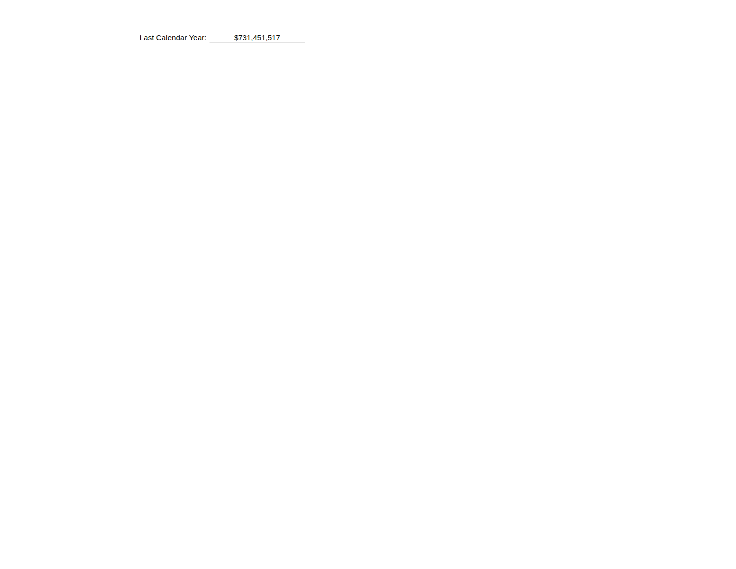Last Calendar Year:$731,451,517